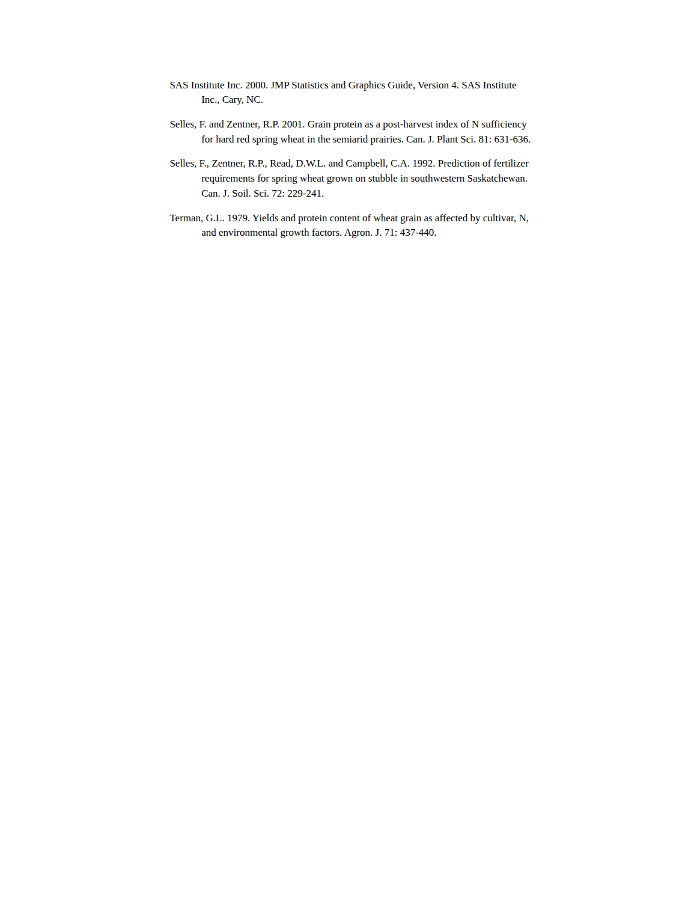SAS Institute Inc. 2000. JMP Statistics and Graphics Guide, Version 4. SAS Institute Inc., Cary, NC.
Selles, F. and Zentner, R.P. 2001. Grain protein as a post-harvest index of N sufficiency for hard red spring wheat in the semiarid prairies. Can. J. Plant Sci. 81: 631-636.
Selles, F., Zentner, R.P., Read, D.W.L. and Campbell, C.A. 1992. Prediction of fertilizer requirements for spring wheat grown on stubble in southwestern Saskatchewan. Can. J. Soil. Sci. 72: 229-241.
Terman, G.L. 1979. Yields and protein content of wheat grain as affected by cultivar, N, and environmental growth factors. Agron. J. 71: 437-440.